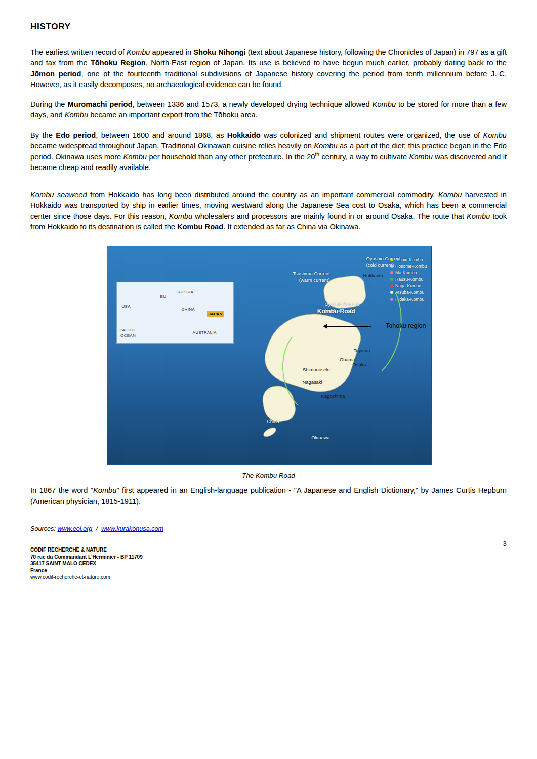HISTORY
The earliest written record of Kombu appeared in Shoku Nihongi (text about Japanese history, following the Chronicles of Japan) in 797 as a gift and tax from the Tōhoku Region, North-East region of Japan. Its use is believed to have begun much earlier, probably dating back to the Jōmon period, one of the fourteenth traditional subdivisions of Japanese history covering the period from tenth millennium before J.-C. However, as it easily decomposes, no archaeological evidence can be found.
During the Muromachi period, between 1336 and 1573, a newly developed drying technique allowed Kombu to be stored for more than a few days, and Kombu became an important export from the Tōhoku area.
By the Edo period, between 1600 and around 1868, as Hokkaidō was colonized and shipment routes were organized, the use of Kombu became widespread throughout Japan. Traditional Okinawan cuisine relies heavily on Kombu as a part of the diet; this practice began in the Edo period. Okinawa uses more Kombu per household than any other prefecture. In the 20th century, a way to cultivate Kombu was discovered and it became cheap and readily available.
Kombu seaweed from Hokkaido has long been distributed around the country as an important commercial commodity. Kombu harvested in Hokkaido was transported by ship in earlier times, moving westward along the Japanese Sea cost to Osaka, which has been a commercial center since those days. For this reason, Kombu wholesalers and processors are mainly found in or around Osaka. The route that Kombu took from Hokkaido to its destination is called the Kombu Road. It extended as far as China via Okinawa.
USA PACIFIC
OCEAN EU RUSSIA CHINA AUSTRALIA JAPAN
Rishiri-Kombu
Hosome-Kombu
Ma-Kombu
Rausu-Kombu
Naga-Kombu
Atsuba-Kombu
Hidaka-Kombu
Oyashio Current
(cold current) Oyashio Current
(cold current) Tsushima Current
(warm current) Hokkaido Kombu Road Toyama Obama Osaka Shimonoseki Nagasaki Kagoshima China Okinawa
Tohoku region
The Kombu Road
In 1867 the word "Kombu" first appeared in an English-language publication - "A Japanese and English Dictionary," by James Curtis Hepburn (American physician, 1815-1911).
Sources: www.eol.org / www.kurakonusa.com
3
CODIF RECHERCHE & NATURE
70 rue du Commandant L'Herminier - BP 11709
35417 SAINT MALO CEDEX
France
www.codif-recherche-et-nature.com